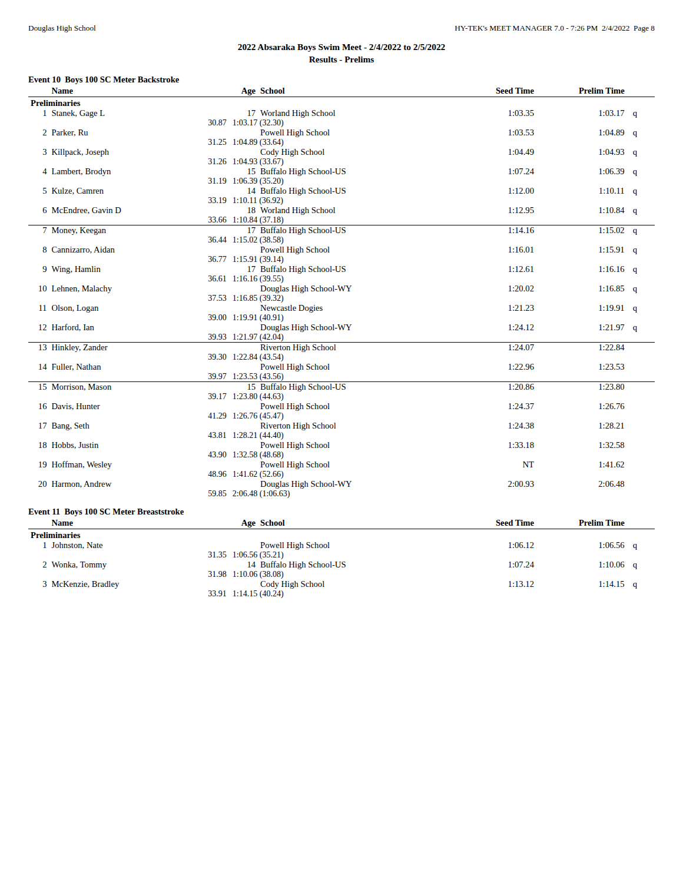Douglas High School
HY-TEK's MEET MANAGER 7.0 - 7:26 PM 2/4/2022 Page 8
2022 Absaraka Boys Swim Meet - 2/4/2022 to 2/5/2022
Results - Prelims
Event 10 Boys 100 SC Meter Backstroke
| | Name | Age | School | Seed Time | Prelim Time | |
| --- | --- | --- | --- | --- | --- | --- |
| Preliminaries |
| 1 | Stanek, Gage L | 17 | Worland High School | 1:03.35 | 1:03.17 | q |
| | 30.87 | 1:03.17 (32.30) | |
| 2 | Parker, Ru | | Powell High School | 1:03.53 | 1:04.89 | q |
| | 31.25 | 1:04.89 (33.64) | |
| 3 | Killpack, Joseph | | Cody High School | 1:04.49 | 1:04.93 | q |
| | 31.26 | 1:04.93 (33.67) | |
| 4 | Lambert, Brodyn | 15 | Buffalo High School-US | 1:07.24 | 1:06.39 | q |
| | 31.19 | 1:06.39 (35.20) | |
| 5 | Kulze, Camren | 14 | Buffalo High School-US | 1:12.00 | 1:10.11 | q |
| | 33.19 | 1:10.11 (36.92) | |
| 6 | McEndree, Gavin D | 18 | Worland High School | 1:12.95 | 1:10.84 | q |
| | 33.66 | 1:10.84 (37.18) | |
| 7 | Money, Keegan | 17 | Buffalo High School-US | 1:14.16 | 1:15.02 | q |
| | 36.44 | 1:15.02 (38.58) | |
| 8 | Cannizarro, Aidan | | Powell High School | 1:16.01 | 1:15.91 | q |
| | 36.77 | 1:15.91 (39.14) | |
| 9 | Wing, Hamlin | 17 | Buffalo High School-US | 1:12.61 | 1:16.16 | q |
| | 36.61 | 1:16.16 (39.55) | |
| 10 | Lehnen, Malachy | | Douglas High School-WY | 1:20.02 | 1:16.85 | q |
| | 37.53 | 1:16.85 (39.32) | |
| 11 | Olson, Logan | | Newcastle Dogies | 1:21.23 | 1:19.91 | q |
| | 39.00 | 1:19.91 (40.91) | |
| 12 | Harford, Ian | | Douglas High School-WY | 1:24.12 | 1:21.97 | q |
| | 39.93 | 1:21.97 (42.04) | |
| 13 | Hinkley, Zander | | Riverton High School | 1:24.07 | 1:22.84 | |
| | 39.30 | 1:22.84 (43.54) | |
| 14 | Fuller, Nathan | | Powell High School | 1:22.96 | 1:23.53 | |
| | 39.97 | 1:23.53 (43.56) | |
| 15 | Morrison, Mason | 15 | Buffalo High School-US | 1:20.86 | 1:23.80 | |
| | 39.17 | 1:23.80 (44.63) | |
| 16 | Davis, Hunter | | Powell High School | 1:24.37 | 1:26.76 | |
| | 41.29 | 1:26.76 (45.47) | |
| 17 | Bang, Seth | | Riverton High School | 1:24.38 | 1:28.21 | |
| | 43.81 | 1:28.21 (44.40) | |
| 18 | Hobbs, Justin | | Powell High School | 1:33.18 | 1:32.58 | |
| | 43.90 | 1:32.58 (48.68) | |
| 19 | Hoffman, Wesley | | Powell High School | NT | 1:41.62 | |
| | 48.96 | 1:41.62 (52.66) | |
| 20 | Harmon, Andrew | | Douglas High School-WY | 2:00.93 | 2:06.48 | |
| | 59.85 | 2:06.48 (1:06.63) | |
Event 11 Boys 100 SC Meter Breaststroke
| | Name | Age | School | Seed Time | Prelim Time | |
| --- | --- | --- | --- | --- | --- | --- |
| Preliminaries |
| 1 | Johnston, Nate | | Powell High School | 1:06.12 | 1:06.56 | q |
| | 31.35 | 1:06.56 (35.21) | |
| 2 | Wonka, Tommy | 14 | Buffalo High School-US | 1:07.24 | 1:10.06 | q |
| | 31.98 | 1:10.06 (38.08) | |
| 3 | McKenzie, Bradley | | Cody High School | 1:13.12 | 1:14.15 | q |
| | 33.91 | 1:14.15 (40.24) | |